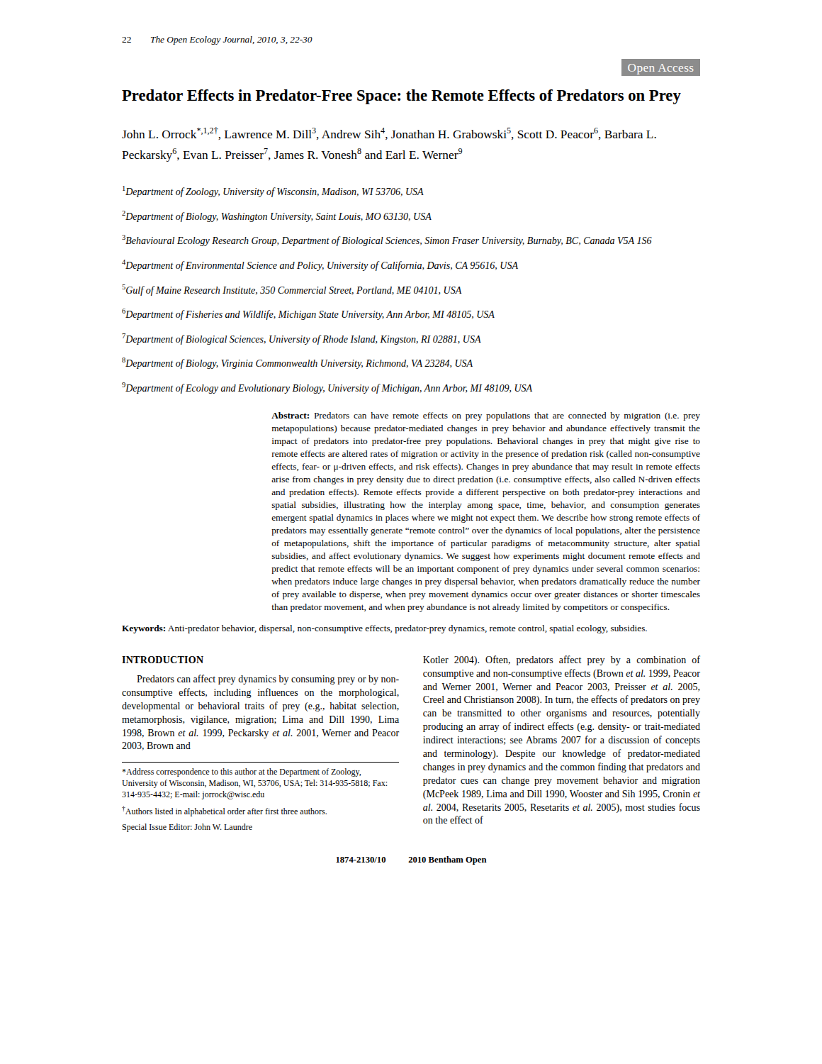22 The Open Ecology Journal, 2010, 3, 22-30
Open Access
Predator Effects in Predator-Free Space: the Remote Effects of Predators on Prey
John L. Orrock*,1,2†, Lawrence M. Dill3, Andrew Sih4, Jonathan H. Grabowski5, Scott D. Peacor6, Barbara L. Peckarsky6, Evan L. Preisser7, James R. Vonesh8 and Earl E. Werner9
1Department of Zoology, University of Wisconsin, Madison, WI 53706, USA
2Department of Biology, Washington University, Saint Louis, MO 63130, USA
3Behavioural Ecology Research Group, Department of Biological Sciences, Simon Fraser University, Burnaby, BC, Canada V5A 1S6
4Department of Environmental Science and Policy, University of California, Davis, CA 95616, USA
5Gulf of Maine Research Institute, 350 Commercial Street, Portland, ME 04101, USA
6Department of Fisheries and Wildlife, Michigan State University, Ann Arbor, MI 48105, USA
7Department of Biological Sciences, University of Rhode Island, Kingston, RI 02881, USA
8Department of Biology, Virginia Commonwealth University, Richmond, VA 23284, USA
9Department of Ecology and Evolutionary Biology, University of Michigan, Ann Arbor, MI 48109, USA
Abstract: Predators can have remote effects on prey populations that are connected by migration (i.e. prey metapopulations) because predator-mediated changes in prey behavior and abundance effectively transmit the impact of predators into predator-free prey populations. Behavioral changes in prey that might give rise to remote effects are altered rates of migration or activity in the presence of predation risk (called non-consumptive effects, fear- or μ-driven effects, and risk effects). Changes in prey abundance that may result in remote effects arise from changes in prey density due to direct predation (i.e. consumptive effects, also called N-driven effects and predation effects). Remote effects provide a different perspective on both predator-prey interactions and spatial subsidies, illustrating how the interplay among space, time, behavior, and consumption generates emergent spatial dynamics in places where we might not expect them. We describe how strong remote effects of predators may essentially generate “remote control” over the dynamics of local populations, alter the persistence of metapopulations, shift the importance of particular paradigms of metacommunity structure, alter spatial subsidies, and affect evolutionary dynamics. We suggest how experiments might document remote effects and predict that remote effects will be an important component of prey dynamics under several common scenarios: when predators induce large changes in prey dispersal behavior, when predators dramatically reduce the number of prey available to disperse, when prey movement dynamics occur over greater distances or shorter timescales than predator movement, and when prey abundance is not already limited by competitors or conspecifics.
Keywords: Anti-predator behavior, dispersal, non-consumptive effects, predator-prey dynamics, remote control, spatial ecology, subsidies.
INTRODUCTION
Predators can affect prey dynamics by consuming prey or by non-consumptive effects, including influences on the morphological, developmental or behavioral traits of prey (e.g., habitat selection, metamorphosis, vigilance, migration; Lima and Dill 1990, Lima 1998, Brown et al. 1999, Peckarsky et al. 2001, Werner and Peacor 2003, Brown and
*Address correspondence to this author at the Department of Zoology, University of Wisconsin, Madison, WI, 53706, USA; Tel: 314-935-5818; Fax: 314-935-4432; E-mail: jorrock@wisc.edu
†Authors listed in alphabetical order after first three authors.
Special Issue Editor: John W. Laundre
Kotler 2004). Often, predators affect prey by a combination of consumptive and non-consumptive effects (Brown et al. 1999, Peacor and Werner 2001, Werner and Peacor 2003, Preisser et al. 2005, Creel and Christianson 2008). In turn, the effects of predators on prey can be transmitted to other organisms and resources, potentially producing an array of indirect effects (e.g. density- or trait-mediated indirect interactions; see Abrams 2007 for a discussion of concepts and terminology). Despite our knowledge of predator-mediated changes in prey dynamics and the common finding that predators and predator cues can change prey movement behavior and migration (McPeek 1989, Lima and Dill 1990, Wooster and Sih 1995, Cronin et al. 2004, Resetarits 2005, Resetarits et al. 2005), most studies focus on the effect of
1874-2130/102010 Bentham Open